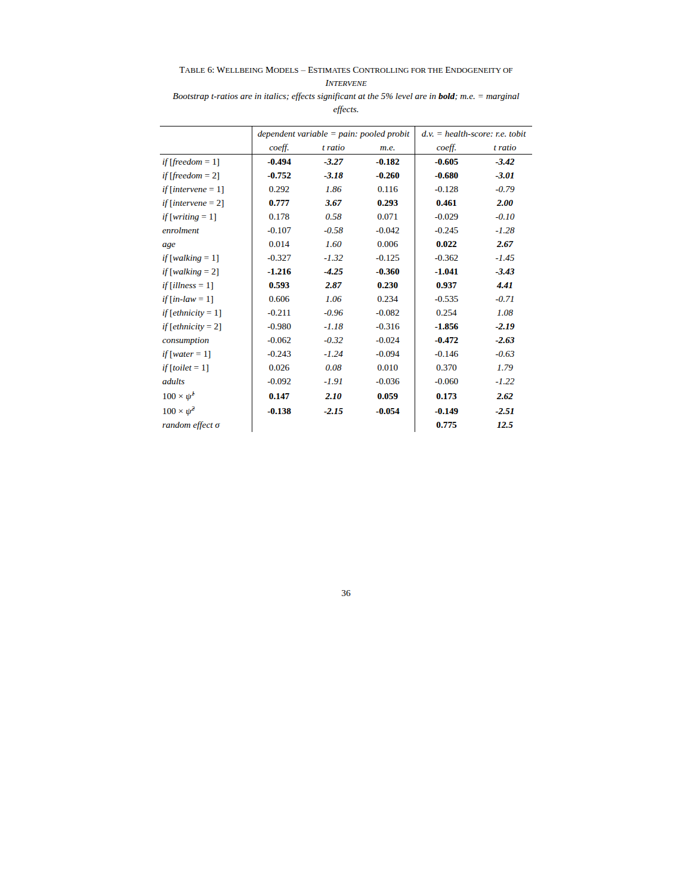TABLE 6: WELLBEING MODELS – ESTIMATES CONTROLLING FOR THE ENDOGENEITY OF INTERVENE
Bootstrap t-ratios are in italics; effects significant at the 5% level are in bold; m.e. = marginal effects.
| | dependent variable = pain: pooled probit | d.v. = health-score: r.e. tobit |
| | coeff. | t ratio | m.e. | coeff. | t ratio |
| if [ freedom = 1] | -0.494 | -3.27 | -0.182 | -0.605 | -3.42 |
| if [ freedom = 2] | -0.752 | -3.18 | -0.260 | -0.680 | -3.01 |
| if [ intervene = 1] | 0.292 | 1.86 | 0.116 | -0.128 | -0.79 |
| if [ intervene = 2] | 0.777 | 3.67 | 0.293 | 0.461 | 2.00 |
| if [ writing = 1] | 0.178 | 0.58 | 0.071 | -0.029 | -0.10 |
| enrolment | -0.107 | -0.58 | -0.042 | -0.245 | -1.28 |
| age | 0.014 | 1.60 | 0.006 | 0.022 | 2.67 |
| if [ walking = 1] | -0.327 | -1.32 | -0.125 | -0.362 | -1.45 |
| if [ walking = 2] | -1.216 | -4.25 | -0.360 | -1.041 | -3.43 |
| if [ illness = 1] | 0.593 | 2.87 | 0.230 | 0.937 | 4.41 |
| if [ in-law = 1] | 0.606 | 1.06 | 0.234 | -0.535 | -0.71 |
| if [ ethnicity = 1] | -0.211 | -0.96 | -0.082 | 0.254 | 1.08 |
| if [ ethnicity = 2] | -0.980 | -1.18 | -0.316 | -1.856 | -2.19 |
| consumption | -0.062 | -0.32 | -0.024 | -0.472 | -2.63 |
| if [ water = 1] | -0.243 | -1.24 | -0.094 | -0.146 | -0.63 |
| if [ toilet = 1] | 0.026 | 0.08 | 0.010 | 0.370 | 1.79 |
| adults | -0.092 | -1.91 | -0.036 | -0.060 | -1.22 |
| 100 × ψ̂ 1 | 0.147 | 2.10 | 0.059 | 0.173 | 2.62 |
| 100 × ψ̂ 2 | -0.138 | -2.15 | -0.054 | -0.149 | -2.51 |
| random effect σ | | | | 0.775 | 12.5 |
36